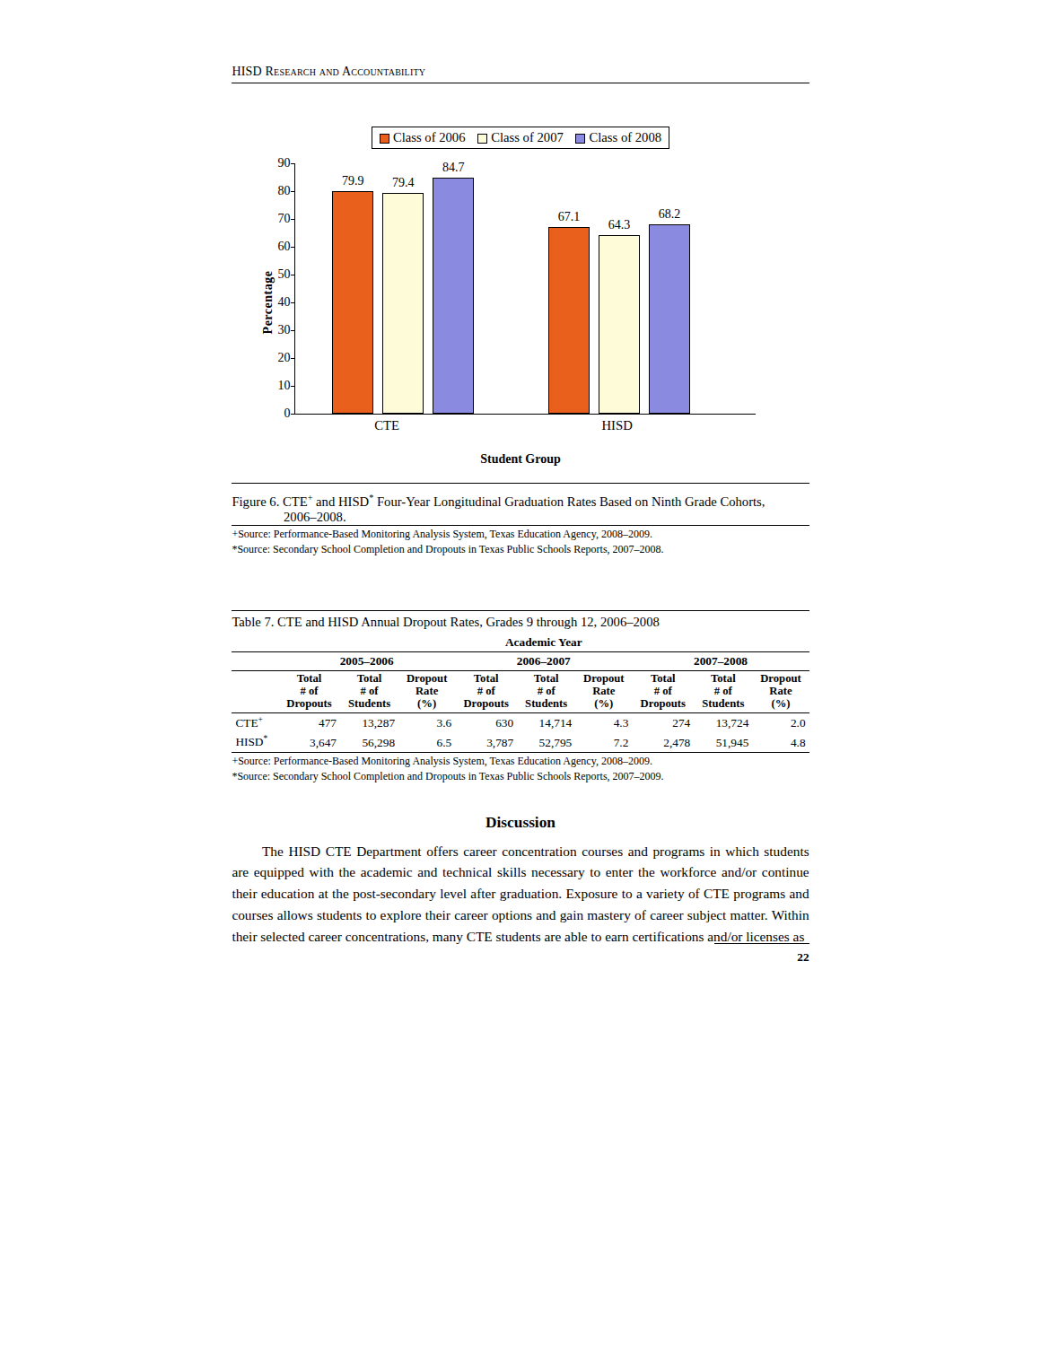HISD Research and Accountability
Class of 2006 Class of 2007 Class of 2008
Percentage
90
80
70
60
50
40
30
20
10
0
79.9
79.4
84.7
67.1
64.3
68.2
CTE HISD
Student Group
Figure 6. CTE+ and HISD* Four-Year Longitudinal Graduation Rates Based on Ninth Grade Cohorts, 2006–2008.
+Source: Performance-Based Monitoring Analysis System, Texas Education Agency, 2008–2009.
*Source: Secondary School Completion and Dropouts in Texas Public Schools Reports, 2007–2008.
Table 7. CTE and HISD Annual Dropout Rates, Grades 9 through 12, 2006–2008
| | Academic Year |
| --- | --- |
| | 2005–2006 | 2006–2007 | 2007–2008 |
| | Total # of Dropouts | Total # of Students | Dropout Rate (%) | Total # of Dropouts | Total # of Students | Dropout Rate (%) | Total # of Dropouts | Total # of Students | Dropout Rate (%) |
| CTE + | 477 | 13,287 | 3.6 | 630 | 14,714 | 4.3 | 274 | 13,724 | 2.0 |
| HISD * | 3,647 | 56,298 | 6.5 | 3,787 | 52,795 | 7.2 | 2,478 | 51,945 | 4.8 |
+Source: Performance-Based Monitoring Analysis System, Texas Education Agency, 2008–2009.
*Source: Secondary School Completion and Dropouts in Texas Public Schools Reports, 2007–2009.
Discussion
The HISD CTE Department offers career concentration courses and programs in which students are equipped with the academic and technical skills necessary to enter the workforce and/or continue their education at the post-secondary level after graduation. Exposure to a variety of CTE programs and courses allows students to explore their career options and gain mastery of career subject matter. Within their selected career concentrations, many CTE students are able to earn certifications and/or licenses as
22